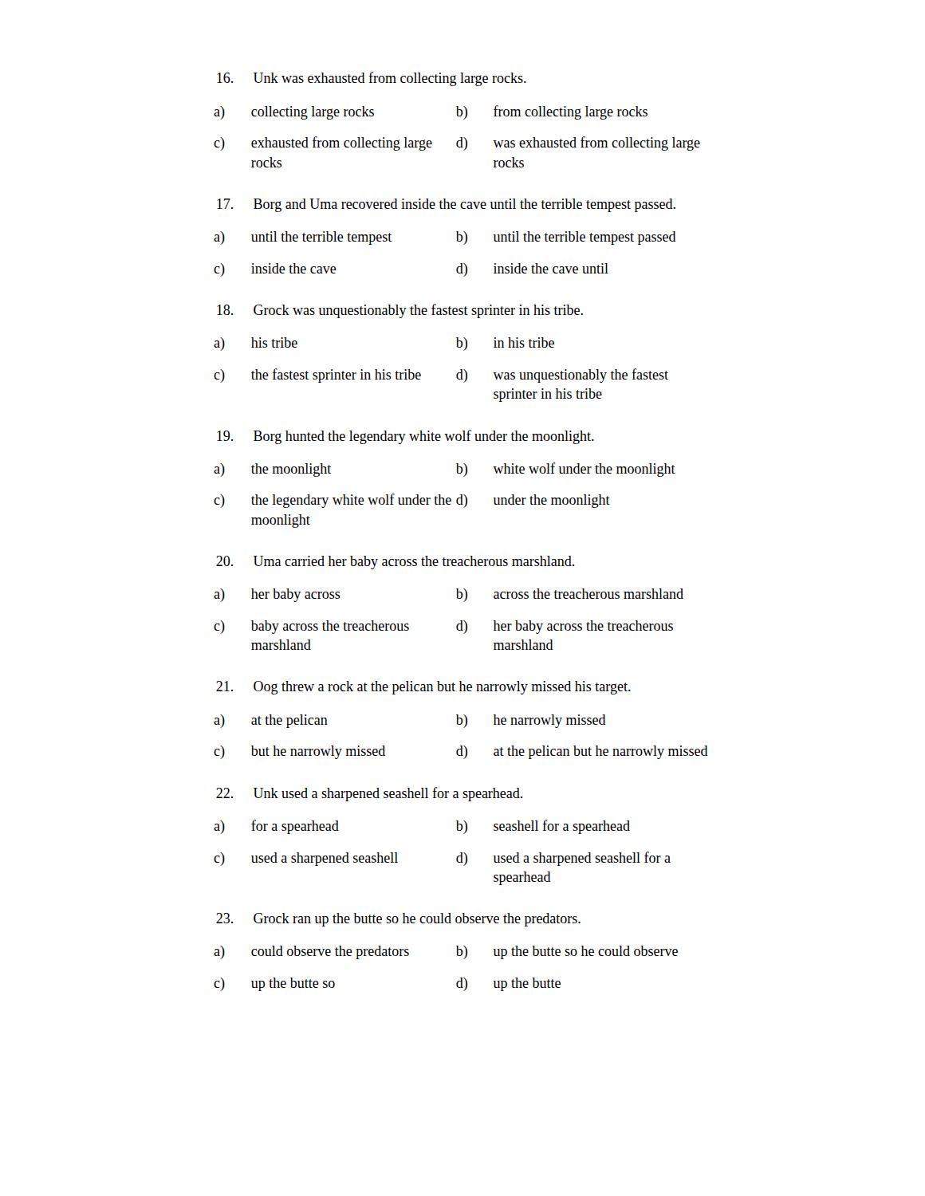16. Unk was exhausted from collecting large rocks.
| a) | collecting large rocks | b) | from collecting large rocks |
| c) | exhausted from collecting large rocks | d) | was exhausted from collecting large rocks |
17. Borg and Uma recovered inside the cave until the terrible tempest passed.
| a) | until the terrible tempest | b) | until the terrible tempest passed |
| c) | inside the cave | d) | inside the cave until |
18. Grock was unquestionably the fastest sprinter in his tribe.
| a) | his tribe | b) | in his tribe |
| c) | the fastest sprinter in his tribe | d) | was unquestionably the fastest sprinter in his tribe |
19. Borg hunted the legendary white wolf under the moonlight.
| a) | the moonlight | b) | white wolf under the moonlight |
| c) | the legendary white wolf under the moonlight | d) | under the moonlight |
20. Uma carried her baby across the treacherous marshland.
| a) | her baby across | b) | across the treacherous marshland |
| c) | baby across the treacherous marshland | d) | her baby across the treacherous marshland |
21. Oog threw a rock at the pelican but he narrowly missed his target.
| a) | at the pelican | b) | he narrowly missed |
| c) | but he narrowly missed | d) | at the pelican but he narrowly missed |
22. Unk used a sharpened seashell for a spearhead.
| a) | for a spearhead | b) | seashell for a spearhead |
| c) | used a sharpened seashell | d) | used a sharpened seashell for a spearhead |
23. Grock ran up the butte so he could observe the predators.
| a) | could observe the predators | b) | up the butte so he could observe |
| c) | up the butte so | d) | up the butte |